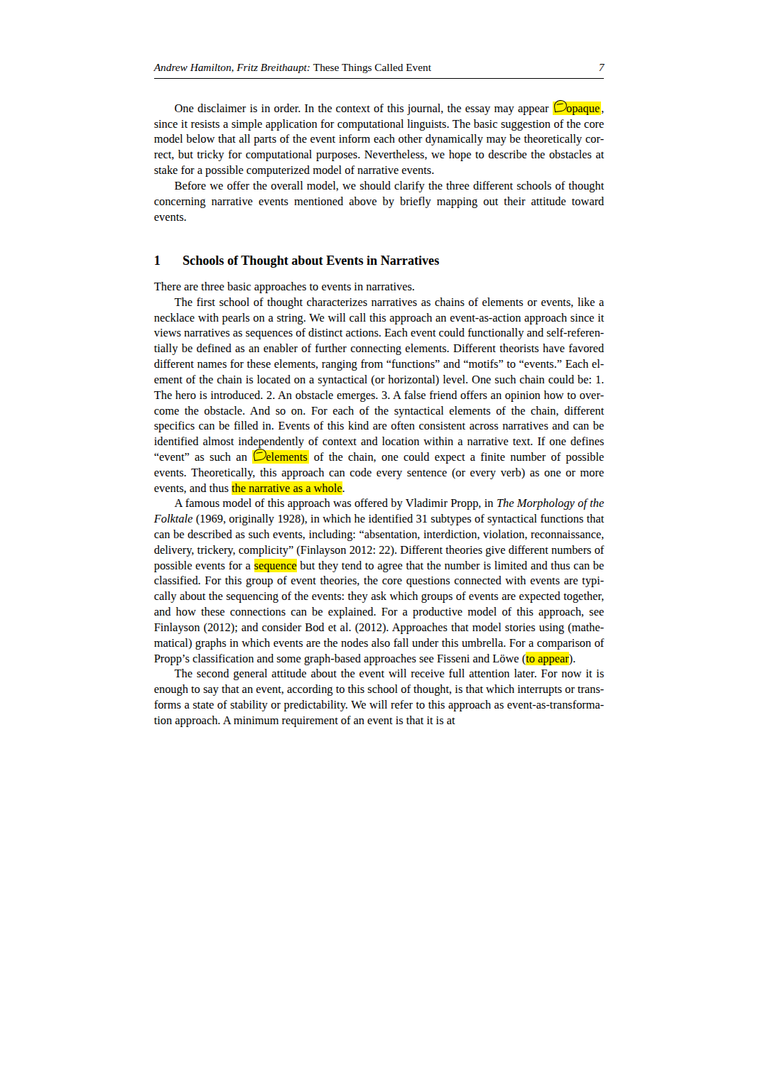Andrew Hamilton, Fritz Breithaupt: These Things Called Event
7
One disclaimer is in order. In the context of this journal, the essay may appear opaque, since it resists a simple application for computational linguists. The basic suggestion of the core model below that all parts of the event inform each other dynamically may be theoretically correct, but tricky for computational purposes. Nevertheless, we hope to describe the obstacles at stake for a possible computerized model of narrative events.
Before we offer the overall model, we should clarify the three different schools of thought concerning narrative events mentioned above by briefly mapping out their attitude toward events.
1 Schools of Thought about Events in Narratives
There are three basic approaches to events in narratives.
The first school of thought characterizes narratives as chains of elements or events, like a necklace with pearls on a string. We will call this approach an event-as-action approach since it views narratives as sequences of distinct actions. Each event could functionally and self-referentially be defined as an enabler of further connecting elements. Different theorists have favored different names for these elements, ranging from “functions” and “motifs” to “events.” Each element of the chain is located on a syntactical (or horizontal) level. One such chain could be: 1. The hero is introduced. 2. An obstacle emerges. 3. A false friend offers an opinion how to overcome the obstacle. And so on. For each of the syntactical elements of the chain, different specifics can be filled in. Events of this kind are often consistent across narratives and can be identified almost independently of context and location within a narrative text. If one defines “event” as such an elements of the chain, one could expect a finite number of possible events. Theoretically, this approach can code every sentence (or every verb) as one or more events, and thus the narrative as a whole.
A famous model of this approach was offered by Vladimir Propp, in The Morphology of the Folktale (1969, originally 1928), in which he identified 31 subtypes of syntactical functions that can be described as such events, including: “absentation, interdiction, violation, reconnaissance, delivery, trickery, complicity” (Finlayson 2012: 22). Different theories give different numbers of possible events for a sequence but they tend to agree that the number is limited and thus can be classified. For this group of event theories, the core questions connected with events are typically about the sequencing of the events: they ask which groups of events are expected together, and how these connections can be explained. For a productive model of this approach, see Finlayson (2012); and consider Bod et al. (2012). Approaches that model stories using (mathematical) graphs in which events are the nodes also fall under this umbrella. For a comparison of Propp’s classification and some graph-based approaches see Fisseni and Löwe (to appear).
The second general attitude about the event will receive full attention later. For now it is enough to say that an event, according to this school of thought, is that which interrupts or transforms a state of stability or predictability. We will refer to this approach as event-as-transformation approach. A minimum requirement of an event is that it is at